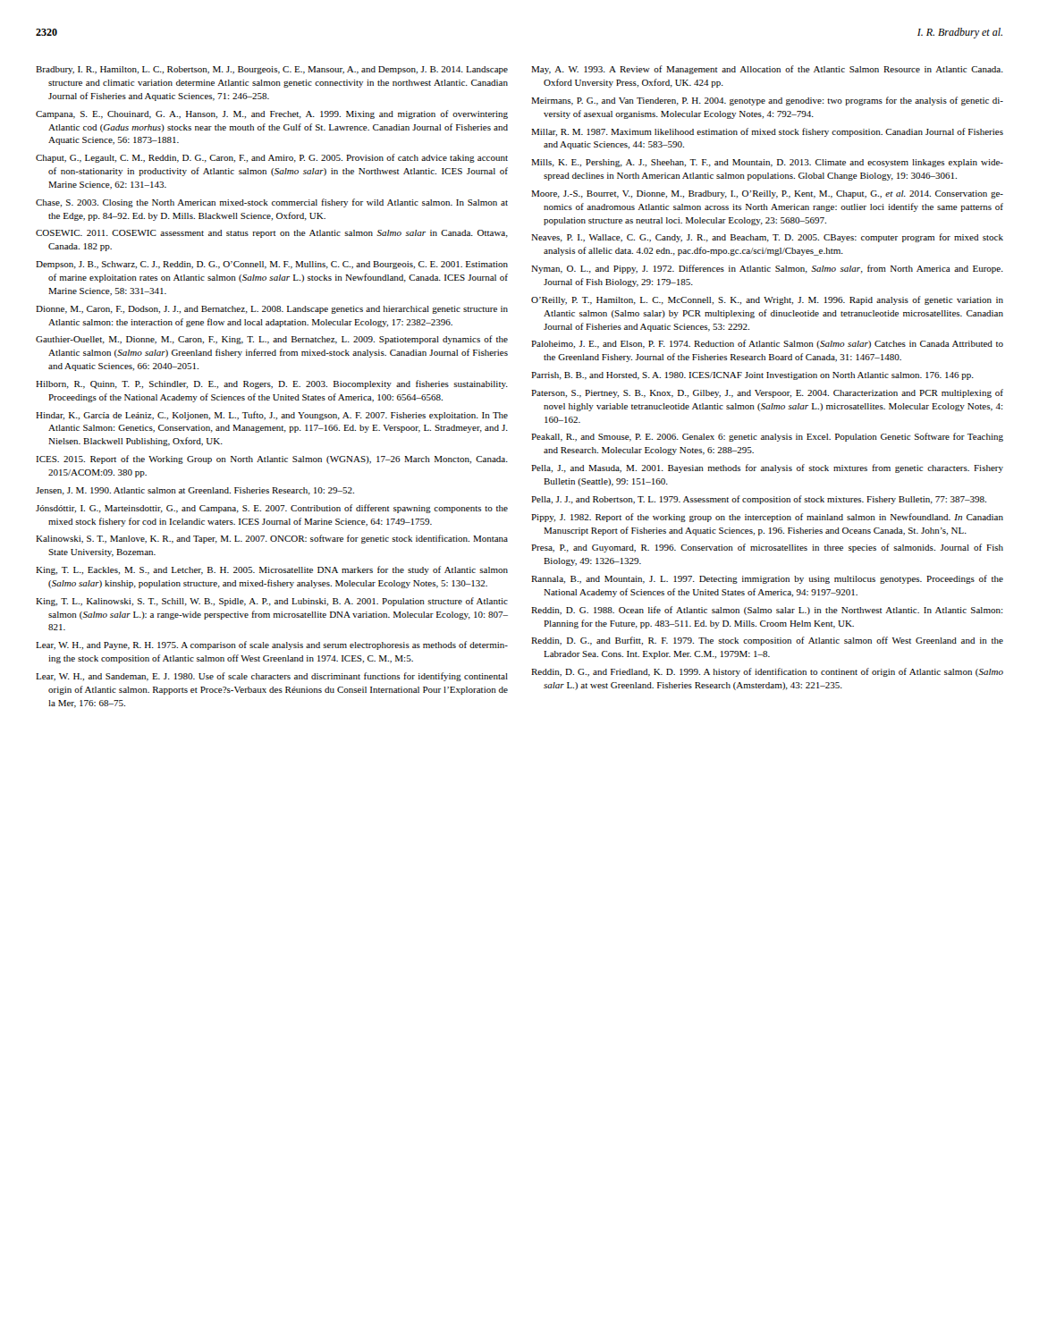2320 I. R. Bradbury et al.
Bradbury, I. R., Hamilton, L. C., Robertson, M. J., Bourgeois, C. E., Mansour, A., and Dempson, J. B. 2014. Landscape structure and climatic variation determine Atlantic salmon genetic connectivity in the northwest Atlantic. Canadian Journal of Fisheries and Aquatic Sciences, 71: 246–258.
Campana, S. E., Chouinard, G. A., Hanson, J. M., and Frechet, A. 1999. Mixing and migration of overwintering Atlantic cod (Gadus morhus) stocks near the mouth of the Gulf of St. Lawrence. Canadian Journal of Fisheries and Aquatic Science, 56: 1873–1881.
Chaput, G., Legault, C. M., Reddin, D. G., Caron, F., and Amiro, P. G. 2005. Provision of catch advice taking account of non-stationarity in productivity of Atlantic salmon (Salmo salar) in the Northwest Atlantic. ICES Journal of Marine Science, 62: 131–143.
Chase, S. 2003. Closing the North American mixed-stock commercial fishery for wild Atlantic salmon. In Salmon at the Edge, pp. 84–92. Ed. by D. Mills. Blackwell Science, Oxford, UK.
COSEWIC. 2011. COSEWIC assessment and status report on the Atlantic salmon Salmo salar in Canada. Ottawa, Canada. 182 pp.
Dempson, J. B., Schwarz, C. J., Reddin, D. G., O’Connell, M. F., Mullins, C. C., and Bourgeois, C. E. 2001. Estimation of marine exploitation rates on Atlantic salmon (Salmo salar L.) stocks in Newfoundland, Canada. ICES Journal of Marine Science, 58: 331–341.
Dionne, M., Caron, F., Dodson, J. J., and Bernatchez, L. 2008. Landscape genetics and hierarchical genetic structure in Atlantic salmon: the interaction of gene flow and local adaptation. Molecular Ecology, 17: 2382–2396.
Gauthier-Ouellet, M., Dionne, M., Caron, F., King, T. L., and Bernatchez, L. 2009. Spatiotemporal dynamics of the Atlantic salmon (Salmo salar) Greenland fishery inferred from mixed-stock analysis. Canadian Journal of Fisheries and Aquatic Sciences, 66: 2040–2051.
Hilborn, R., Quinn, T. P., Schindler, D. E., and Rogers, D. E. 2003. Biocomplexity and fisheries sustainability. Proceedings of the National Academy of Sciences of the United States of America, 100: 6564–6568.
Hindar, K., García de Leániz, C., Koljonen, M. L., Tufto, J., and Youngson, A. F. 2007. Fisheries exploitation. In The Atlantic Salmon: Genetics, Conservation, and Management, pp. 117–166. Ed. by E. Verspoor, L. Stradmeyer, and J. Nielsen. Blackwell Publishing, Oxford, UK.
ICES. 2015. Report of the Working Group on North Atlantic Salmon (WGNAS), 17–26 March Moncton, Canada. 2015/ACOM:09. 380 pp.
Jensen, J. M. 1990. Atlantic salmon at Greenland. Fisheries Research, 10: 29–52.
Jónsdóttir, I. G., Marteinsdottir, G., and Campana, S. E. 2007. Contribution of different spawning components to the mixed stock fishery for cod in Icelandic waters. ICES Journal of Marine Science, 64: 1749–1759.
Kalinowski, S. T., Manlove, K. R., and Taper, M. L. 2007. ONCOR: software for genetic stock identification. Montana State University, Bozeman.
King, T. L., Eackles, M. S., and Letcher, B. H. 2005. Microsatellite DNA markers for the study of Atlantic salmon (Salmo salar) kinship, population structure, and mixed-fishery analyses. Molecular Ecology Notes, 5: 130–132.
King, T. L., Kalinowski, S. T., Schill, W. B., Spidle, A. P., and Lubinski, B. A. 2001. Population structure of Atlantic salmon (Salmo salar L.): a range-wide perspective from microsatellite DNA variation. Molecular Ecology, 10: 807–821.
Lear, W. H., and Payne, R. H. 1975. A comparison of scale analysis and serum electrophoresis as methods of determining the stock composition of Atlantic salmon off West Greenland in 1974. ICES, C. M., M:5.
Lear, W. H., and Sandeman, E. J. 1980. Use of scale characters and discriminant functions for identifying continental origin of Atlantic salmon. Rapports et Proce?s-Verbaux des Réunions du Conseil International Pour l’Exploration de la Mer, 176: 68–75.
May, A. W. 1993. A Review of Management and Allocation of the Atlantic Salmon Resource in Atlantic Canada. Oxford Unversity Press, Oxford, UK. 424 pp.
Meirmans, P. G., and Van Tienderen, P. H. 2004. genotype and genodive: two programs for the analysis of genetic diversity of asexual organisms. Molecular Ecology Notes, 4: 792–794.
Millar, R. M. 1987. Maximum likelihood estimation of mixed stock fishery composition. Canadian Journal of Fisheries and Aquatic Sciences, 44: 583–590.
Mills, K. E., Pershing, A. J., Sheehan, T. F., and Mountain, D. 2013. Climate and ecosystem linkages explain widespread declines in North American Atlantic salmon populations. Global Change Biology, 19: 3046–3061.
Moore, J.-S., Bourret, V., Dionne, M., Bradbury, I., O’Reilly, P., Kent, M., Chaput, G., et al. 2014. Conservation genomics of anadromous Atlantic salmon across its North American range: outlier loci identify the same patterns of population structure as neutral loci. Molecular Ecology, 23: 5680–5697.
Neaves, P. I., Wallace, C. G., Candy, J. R., and Beacham, T. D. 2005. CBayes: computer program for mixed stock analysis of allelic data. 4.02 edn., pac.dfo-mpo.gc.ca/sci/mgl/Cbayes_e.htm.
Nyman, O. L., and Pippy, J. 1972. Differences in Atlantic Salmon, Salmo salar, from North America and Europe. Journal of Fish Biology, 29: 179–185.
O’Reilly, P. T., Hamilton, L. C., McConnell, S. K., and Wright, J. M. 1996. Rapid analysis of genetic variation in Atlantic salmon (Salmo salar) by PCR multiplexing of dinucleotide and tetranucleotide microsatellites. Canadian Journal of Fisheries and Aquatic Sciences, 53: 2292.
Paloheimo, J. E., and Elson, P. F. 1974. Reduction of Atlantic Salmon (Salmo salar) Catches in Canada Attributed to the Greenland Fishery. Journal of the Fisheries Research Board of Canada, 31: 1467–1480.
Parrish, B. B., and Horsted, S. A. 1980. ICES/ICNAF Joint Investigation on North Atlantic salmon. 176. 146 pp.
Paterson, S., Piertney, S. B., Knox, D., Gilbey, J., and Verspoor, E. 2004. Characterization and PCR multiplexing of novel highly variable tetranucleotide Atlantic salmon (Salmo salar L.) microsatellites. Molecular Ecology Notes, 4: 160–162.
Peakall, R., and Smouse, P. E. 2006. Genalex 6: genetic analysis in Excel. Population Genetic Software for Teaching and Research. Molecular Ecology Notes, 6: 288–295.
Pella, J., and Masuda, M. 2001. Bayesian methods for analysis of stock mixtures from genetic characters. Fishery Bulletin (Seattle), 99: 151–160.
Pella, J. J., and Robertson, T. L. 1979. Assessment of composition of stock mixtures. Fishery Bulletin, 77: 387–398.
Pippy, J. 1982. Report of the working group on the interception of mainland salmon in Newfoundland. In Canadian Manuscript Report of Fisheries and Aquatic Sciences, p. 196. Fisheries and Oceans Canada, St. John’s, NL.
Presa, P., and Guyomard, R. 1996. Conservation of microsatellites in three species of salmonids. Journal of Fish Biology, 49: 1326–1329.
Rannala, B., and Mountain, J. L. 1997. Detecting immigration by using multilocus genotypes. Proceedings of the National Academy of Sciences of the United States of America, 94: 9197–9201.
Reddin, D. G. 1988. Ocean life of Atlantic salmon (Salmo salar L.) in the Northwest Atlantic. In Atlantic Salmon: Planning for the Future, pp. 483–511. Ed. by D. Mills. Croom Helm Kent, UK.
Reddin, D. G., and Burfitt, R. F. 1979. The stock composition of Atlantic salmon off West Greenland and in the Labrador Sea. Cons. Int. Explor. Mer. C.M., 1979M: 1–8.
Reddin, D. G., and Friedland, K. D. 1999. A history of identification to continent of origin of Atlantic salmon (Salmo salar L.) at west Greenland. Fisheries Research (Amsterdam), 43: 221–235.